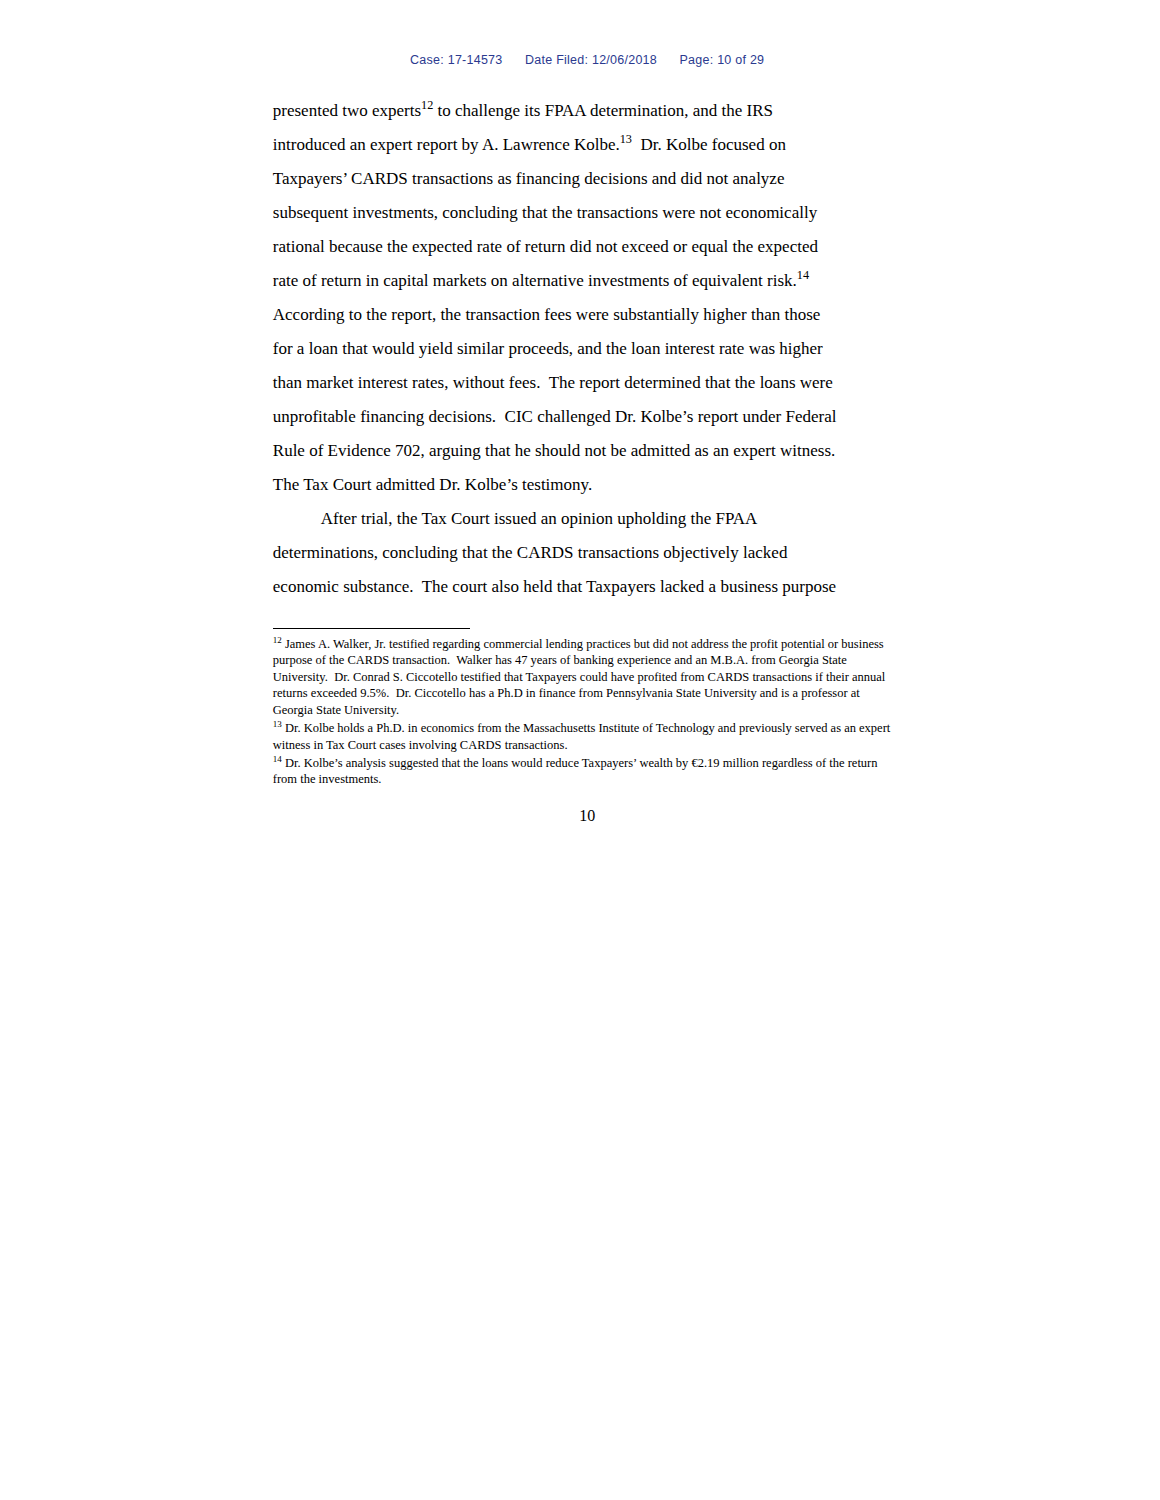Case: 17-14573 Date Filed: 12/06/2018 Page: 10 of 29
presented two experts12 to challenge its FPAA determination, and the IRS
introduced an expert report by A. Lawrence Kolbe.13 Dr. Kolbe focused on
Taxpayers’ CARDS transactions as financing decisions and did not analyze
subsequent investments, concluding that the transactions were not economically
rational because the expected rate of return did not exceed or equal the expected
rate of return in capital markets on alternative investments of equivalent risk.14
According to the report, the transaction fees were substantially higher than those
for a loan that would yield similar proceeds, and the loan interest rate was higher
than market interest rates, without fees. The report determined that the loans were
unprofitable financing decisions. CIC challenged Dr. Kolbe’s report under Federal
Rule of Evidence 702, arguing that he should not be admitted as an expert witness.
The Tax Court admitted Dr. Kolbe’s testimony.
After trial, the Tax Court issued an opinion upholding the FPAA
determinations, concluding that the CARDS transactions objectively lacked
economic substance. The court also held that Taxpayers lacked a business purpose
12 James A. Walker, Jr. testified regarding commercial lending practices but did not address the profit potential or business purpose of the CARDS transaction. Walker has 47 years of banking experience and an M.B.A. from Georgia State University. Dr. Conrad S. Ciccotello testified that Taxpayers could have profited from CARDS transactions if their annual returns exceeded 9.5%. Dr. Ciccotello has a Ph.D in finance from Pennsylvania State University and is a professor at Georgia State University.
13 Dr. Kolbe holds a Ph.D. in economics from the Massachusetts Institute of Technology and previously served as an expert witness in Tax Court cases involving CARDS transactions.
14 Dr. Kolbe’s analysis suggested that the loans would reduce Taxpayers’ wealth by €2.19 million regardless of the return from the investments.
10